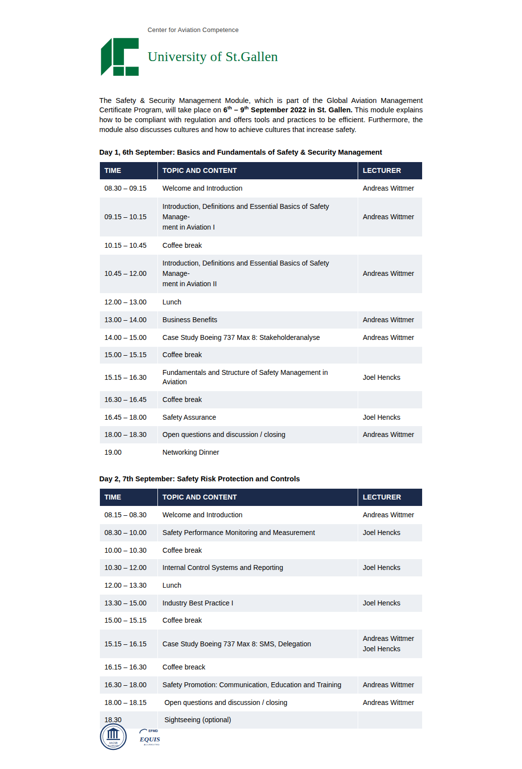Center for Aviation Competence
University of St.Gallen
The Safety & Security Management Module, which is part of the Global Aviation Management Certificate Program, will take place on 6th – 9th September 2022 in St. Gallen. This module explains how to be compliant with regulation and offers tools and practices to be efficient. Furthermore, the module also discusses cultures and how to achieve cultures that increase safety.
Day 1, 6th September: Basics and Fundamentals of Safety & Security Management
| TIME | TOPIC AND CONTENT | LECTURER |
| --- | --- | --- |
| 08.30 – 09.15 | Welcome and Introduction | Andreas Wittmer |
| 09.15 – 10.15 | Introduction, Definitions and Essential Basics of Safety Manage- ment in Aviation I | Andreas Wittmer |
| 10.15 – 10.45 | Coffee break | |
| 10.45 – 12.00 | Introduction, Definitions and Essential Basics of Safety Manage- ment in Aviation II | Andreas Wittmer |
| 12.00 – 13.00 | Lunch | |
| 13.00 – 14.00 | Business Benefits | Andreas Wittmer |
| 14.00 – 15.00 | Case Study Boeing 737 Max 8: Stakeholderanalyse | Andreas Wittmer |
| 15.00 – 15.15 | Coffee break | |
| 15.15 – 16.30 | Fundamentals and Structure of Safety Management in Aviation | Joel Hencks |
| 16.30 – 16.45 | Coffee break | |
| 16.45 – 18.00 | Safety Assurance | Joel Hencks |
| 18.00 – 18.30 | Open questions and discussion / closing | Andreas Wittmer |
| 19.00 | Networking Dinner | |
Day 2, 7th September: Safety Risk Protection and Controls
| TIME | TOPIC AND CONTENT | LECTURER |
| --- | --- | --- |
| 08.15 – 08.30 | Welcome and Introduction | Andreas Wittmer |
| 08.30 – 10.00 | Safety Performance Monitoring and Measurement | Joel Hencks |
| 10.00 – 10.30 | Coffee break | |
| 10.30 – 12.00 | Internal Control Systems and Reporting | Joel Hencks |
| 12.00 – 13.30 | Lunch | |
| 13.30 – 15.00 | Industry Best Practice I | Joel Hencks |
| 15.00 – 15.15 | Coffee break | |
| 15.15 – 16.15 | Case Study Boeing 737 Max 8: SMS, Delegation | Andreas Wittmer Joel Hencks |
| 16.15 – 16.30 | Coffee breack | |
| 16.30 – 18.00 | Safety Promotion: Communication, Education and Training | Andreas Wittmer |
| 18.00 – 18.15 | Open questions and discussion / closing | Andreas Wittmer |
| 18.30 | Sightseeing (optional) | |
AACSB ACCREDITED EFMD EQUIS ACCREDITED